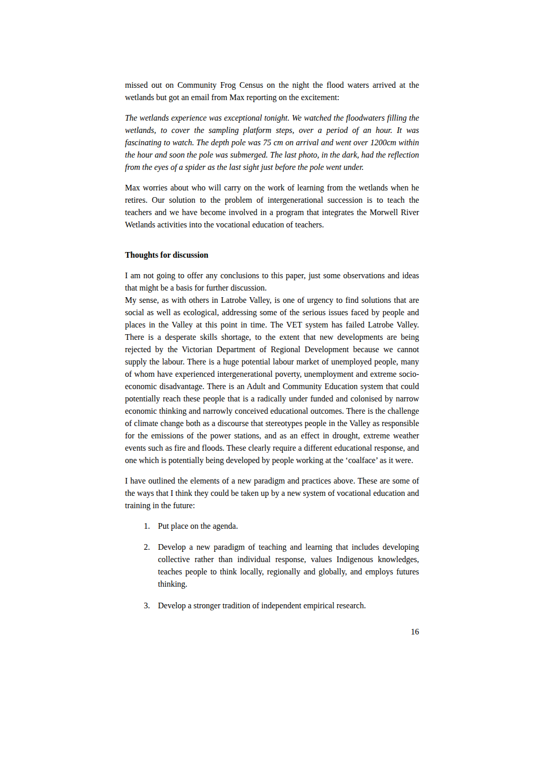missed out on Community Frog Census on the night the flood waters arrived at the wetlands but got an email from Max reporting on the excitement:
The wetlands experience was exceptional tonight. We watched the floodwaters filling the wetlands, to cover the sampling platform steps, over a period of an hour. It was fascinating to watch. The depth pole was 75 cm on arrival and went over 1200cm within the hour and soon the pole was submerged. The last photo, in the dark, had the reflection from the eyes of a spider as the last sight just before the pole went under.
Max worries about who will carry on the work of learning from the wetlands when he retires. Our solution to the problem of intergenerational succession is to teach the teachers and we have become involved in a program that integrates the Morwell River Wetlands activities into the vocational education of teachers.
Thoughts for discussion
I am not going to offer any conclusions to this paper, just some observations and ideas that might be a basis for further discussion.
My sense, as with others in Latrobe Valley, is one of urgency to find solutions that are social as well as ecological, addressing some of the serious issues faced by people and places in the Valley at this point in time. The VET system has failed Latrobe Valley. There is a desperate skills shortage, to the extent that new developments are being rejected by the Victorian Department of Regional Development because we cannot supply the labour. There is a huge potential labour market of unemployed people, many of whom have experienced intergenerational poverty, unemployment and extreme socio-economic disadvantage. There is an Adult and Community Education system that could potentially reach these people that is a radically under funded and colonised by narrow economic thinking and narrowly conceived educational outcomes. There is the challenge of climate change both as a discourse that stereotypes people in the Valley as responsible for the emissions of the power stations, and as an effect in drought, extreme weather events such as fire and floods. These clearly require a different educational response, and one which is potentially being developed by people working at the ‘coalface’ as it were.
I have outlined the elements of a new paradigm and practices above. These are some of the ways that I think they could be taken up by a new system of vocational education and training in the future:
Put place on the agenda.
Develop a new paradigm of teaching and learning that includes developing collective rather than individual response, values Indigenous knowledges, teaches people to think locally, regionally and globally, and employs futures thinking.
Develop a stronger tradition of independent empirical research.
16